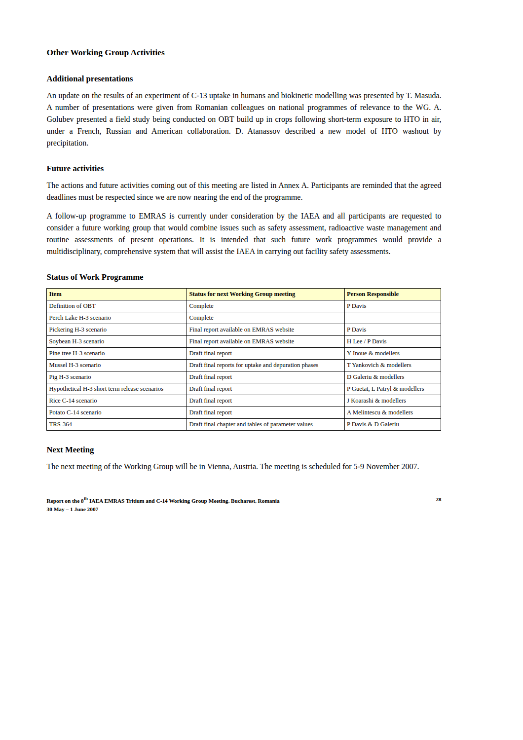Other Working Group Activities
Additional presentations
An update on the results of an experiment of C-13 uptake in humans and biokinetic modelling was presented by T. Masuda. A number of presentations were given from Romanian colleagues on national programmes of relevance to the WG. A. Golubev presented a field study being conducted on OBT build up in crops following short-term exposure to HTO in air, under a French, Russian and American collaboration. D. Atanassov described a new model of HTO washout by precipitation.
Future activities
The actions and future activities coming out of this meeting are listed in Annex A. Participants are reminded that the agreed deadlines must be respected since we are now nearing the end of the programme.
A follow-up programme to EMRAS is currently under consideration by the IAEA and all participants are requested to consider a future working group that would combine issues such as safety assessment, radioactive waste management and routine assessments of present operations. It is intended that such future work programmes would provide a multidisciplinary, comprehensive system that will assist the IAEA in carrying out facility safety assessments.
Status of Work Programme
| Item | Status for next Working Group meeting | Person Responsible |
| --- | --- | --- |
| Definition of OBT | Complete | P Davis |
| Perch Lake H-3 scenario | Complete | |
| Pickering H-3 scenario | Final report available on EMRAS website | P Davis |
| Soybean H-3 scenario | Final report available on EMRAS website | H Lee / P Davis |
| Pine tree H-3 scenario | Draft final report | Y Inoue & modellers |
| Mussel H-3 scenario | Draft final reports for uptake and depuration phases | T Yankovich & modellers |
| Pig H-3 scenario | Draft final report | D Galeriu & modellers |
| Hypothetical H-3 short term release scenarios | Draft final report | P Guetat, L Patryl & modellers |
| Rice C-14 scenario | Draft final report | J Koarashi & modellers |
| Potato C-14 scenario | Draft final report | A Melintescu & modellers |
| TRS-364 | Draft final chapter and tables of parameter values | P Davis & D Galeriu |
Next Meeting
The next meeting of the Working Group will be in Vienna, Austria. The meeting is scheduled for 5-9 November 2007.
Report on the 8th IAEA EMRAS Tritium and C-14 Working Group Meeting, Bucharest, Romania
30 May – 1 June 2007
28